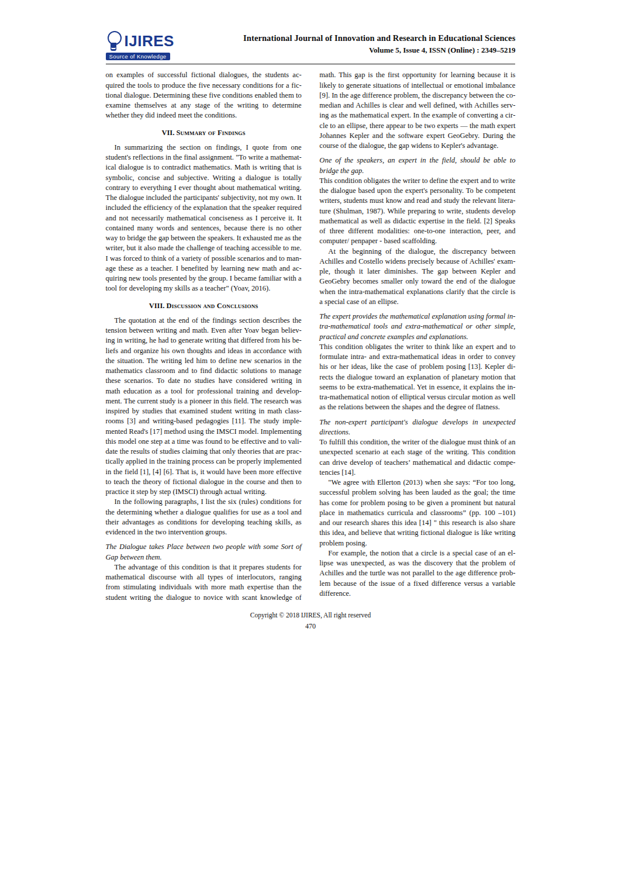IJIRES
Source of Knowledge
International Journal of Innovation and Research in Educational Sciences
Volume 5, Issue 4, ISSN (Online) : 2349–5219
on examples of successful fictional dialogues, the students acquired the tools to produce the five necessary conditions for a fictional dialogue. Determining these five conditions enabled them to examine themselves at any stage of the writing to determine whether they did indeed meet the conditions.
VII. Summary of Findings
In summarizing the section on findings, I quote from one student's reflections in the final assignment. "To write a mathematical dialogue is to contradict mathematics. Math is writing that is symbolic, concise and subjective. Writing a dialogue is totally contrary to everything I ever thought about mathematical writing. The dialogue included the participants' subjectivity, not my own. It included the efficiency of the explanation that the speaker required and not necessarily mathematical conciseness as I perceive it. It contained many words and sentences, because there is no other way to bridge the gap between the speakers. It exhausted me as the writer, but it also made the challenge of teaching accessible to me. I was forced to think of a variety of possible scenarios and to manage these as a teacher. I benefited by learning new math and acquiring new tools presented by the group. I became familiar with a tool for developing my skills as a teacher" (Yoav, 2016).
VIII. Discussion and Conclusions
The quotation at the end of the findings section describes the tension between writing and math. Even after Yoav began believing in writing, he had to generate writing that differed from his beliefs and organize his own thoughts and ideas in accordance with the situation. The writing led him to define new scenarios in the mathematics classroom and to find didactic solutions to manage these scenarios. To date no studies have considered writing in math education as a tool for professional training and development. The current study is a pioneer in this field. The research was inspired by studies that examined student writing in math classrooms [3] and writing-based pedagogies [11]. The study implemented Read's [17] method using the IMSCI model. Implementing this model one step at a time was found to be effective and to validate the results of studies claiming that only theories that are practically applied in the training process can be properly implemented in the field [1], [4] [6]. That is, it would have been more effective to teach the theory of fictional dialogue in the course and then to practice it step by step (IMSCI) through actual writing.
In the following paragraphs, I list the six (rules) conditions for the determining whether a dialogue qualifies for use as a tool and their advantages as conditions for developing teaching skills, as evidenced in the two intervention groups.
The Dialogue takes Place between two people with some Sort of Gap between them.
The advantage of this condition is that it prepares students for mathematical discourse with all types of interlocutors, ranging from stimulating individuals with more math expertise than the student writing the dialogue to novice with scant knowledge of math. This gap is the first opportunity for learning because it is likely to generate situations of intellectual or emotional imbalance [9]. In the age difference problem, the discrepancy between the comedian and Achilles is clear and well defined, with Achilles serving as the mathematical expert. In the example of converting a circle to an ellipse, there appear to be two experts — the math expert Johannes Kepler and the software expert GeoGebry. During the course of the dialogue, the gap widens to Kepler's advantage.
One of the speakers, an expert in the field, should be able to bridge the gap.
This condition obligates the writer to define the expert and to write the dialogue based upon the expert's personality. To be competent writers, students must know and read and study the relevant literature (Shulman, 1987). While preparing to write, students develop mathematical as well as didactic expertise in the field. [2] Speaks of three different modalities: one-to-one interaction, peer, and computer/ penpaper - based scaffolding.
At the beginning of the dialogue, the discrepancy between Achilles and Costello widens precisely because of Achilles' example, though it later diminishes. The gap between Kepler and GeoGebry becomes smaller only toward the end of the dialogue when the intra-mathematical explanations clarify that the circle is a special case of an ellipse.
The expert provides the mathematical explanation using formal intra-mathematical tools and extra-mathematical or other simple, practical and concrete examples and explanations.
This condition obligates the writer to think like an expert and to formulate intra- and extra-mathematical ideas in order to convey his or her ideas, like the case of problem posing [13]. Kepler directs the dialogue toward an explanation of planetary motion that seems to be extra-mathematical. Yet in essence, it explains the intra-mathematical notion of elliptical versus circular motion as well as the relations between the shapes and the degree of flatness.
The non-expert participant's dialogue develops in unexpected directions.
To fulfill this condition, the writer of the dialogue must think of an unexpected scenario at each stage of the writing. This condition can drive develop of teachers’ mathematical and didactic competencies [14].
"We agree with Ellerton (2013) when she says: “For too long, successful problem solving has been lauded as the goal; the time has come for problem posing to be given a prominent but natural place in mathematics curricula and classrooms” (pp. 100 –101) and our research shares this idea [14] " this research is also share this idea, and believe that writing fictional dialogue is like writing problem posing.
For example, the notion that a circle is a special case of an ellipse was unexpected, as was the discovery that the problem of Achilles and the turtle was not parallel to the age difference problem because of the issue of a fixed difference versus a variable difference.
Copyright © 2018 IJIRES, All right reserved
470